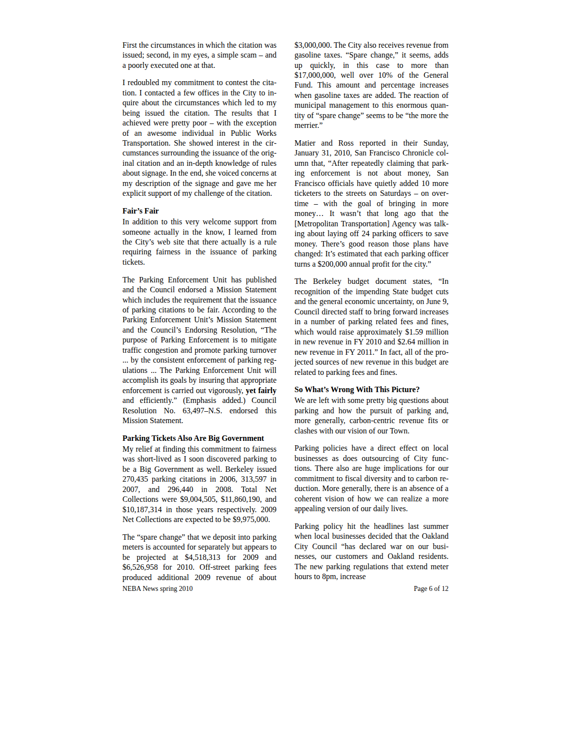First the circumstances in which the citation was issued; second, in my eyes, a simple scam – and a poorly executed one at that.
I redoubled my commitment to contest the citation. I contacted a few offices in the City to inquire about the circumstances which led to my being issued the citation. The results that I achieved were pretty poor – with the exception of an awesome individual in Public Works Transportation. She showed interest in the circumstances surrounding the issuance of the original citation and an in-depth knowledge of rules about signage. In the end, she voiced concerns at my description of the signage and gave me her explicit support of my challenge of the citation.
Fair’s Fair
In addition to this very welcome support from someone actually in the know, I learned from the City’s web site that there actually is a rule requiring fairness in the issuance of parking tickets.
The Parking Enforcement Unit has published and the Council endorsed a Mission Statement which includes the requirement that the issuance of parking citations to be fair. According to the Parking Enforcement Unit’s Mission Statement and the Council’s Endorsing Resolution, “The purpose of Parking Enforcement is to mitigate traffic congestion and promote parking turnover ... by the consistent enforcement of parking regulations ... The Parking Enforcement Unit will accomplish its goals by insuring that appropriate enforcement is carried out vigorously, yet fairly and efficiently.” (Emphasis added.) Council Resolution No. 63,497–N.S. endorsed this Mission Statement.
Parking Tickets Also Are Big Government
My relief at finding this commitment to fairness was short-lived as I soon discovered parking to be a Big Government as well. Berkeley issued 270,435 parking citations in 2006, 313,597 in 2007, and 296,440 in 2008. Total Net Collections were $9,004,505, $11,860,190, and $10,187,314 in those years respectively. 2009 Net Collections are expected to be $9,975,000.
The “spare change” that we deposit into parking meters is accounted for separately but appears to be projected at $4,518,313 for 2009 and $6,526,958 for 2010. Off-street parking fees produced additional 2009 revenue of about $3,000,000. The City also receives revenue from gasoline taxes. “Spare change,” it seems, adds up quickly, in this case to more than $17,000,000, well over 10% of the General Fund. This amount and percentage increases when gasoline taxes are added. The reaction of municipal management to this enormous quantity of “spare change” seems to be “the more the merrier.”
Matier and Ross reported in their Sunday, January 31, 2010, San Francisco Chronicle column that, “After repeatedly claiming that parking enforcement is not about money, San Francisco officials have quietly added 10 more ticketers to the streets on Saturdays – on overtime – with the goal of bringing in more money… It wasn’t that long ago that the [Metropolitan Transportation] Agency was talking about laying off 24 parking officers to save money. There’s good reason those plans have changed: It’s estimated that each parking officer turns a $200,000 annual profit for the city.”
The Berkeley budget document states, “In recognition of the impending State budget cuts and the general economic uncertainty, on June 9, Council directed staff to bring forward increases in a number of parking related fees and fines, which would raise approximately $1.59 million in new revenue in FY 2010 and $2.64 million in new revenue in FY 2011.” In fact, all of the projected sources of new revenue in this budget are related to parking fees and fines.
So What’s Wrong With This Picture?
We are left with some pretty big questions about parking and how the pursuit of parking and, more generally, carbon-centric revenue fits or clashes with our vision of our Town.
Parking policies have a direct effect on local businesses as does outsourcing of City functions. There also are huge implications for our commitment to fiscal diversity and to carbon reduction. More generally, there is an absence of a coherent vision of how we can realize a more appealing version of our daily lives.
Parking policy hit the headlines last summer when local businesses decided that the Oakland City Council “has declared war on our businesses, our customers and Oakland residents. The new parking regulations that extend meter hours to 8pm, increase
NEBA News spring 2010
Page 6 of 12